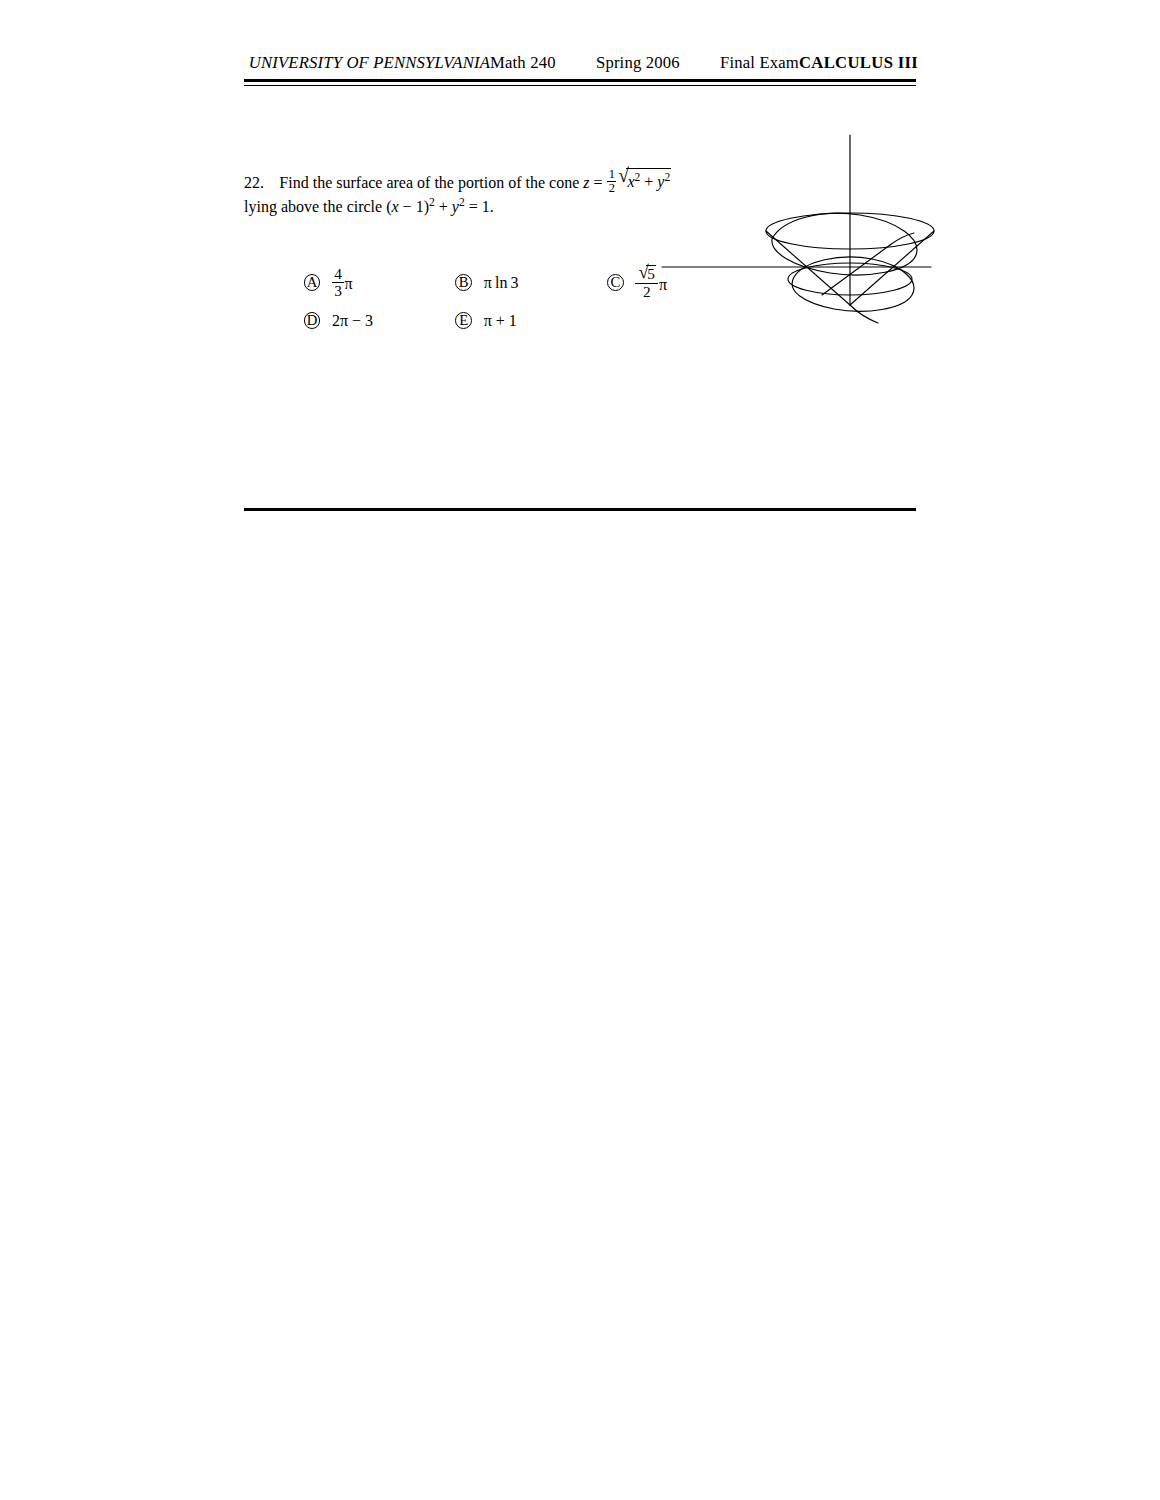UNIVERSITY OF PENNSYLVANIA Math 240 Spring 2006 Final Exam CALCULUS III
22. Find the surface area of the portion of the cone z = 12 x2 + y2 lying above the circle (x − 1)2 + y2 = 1.
| A 4 3 π | B π ln 3 | C 5 2 π |
| D 2π − 3 | E π + 1 | |